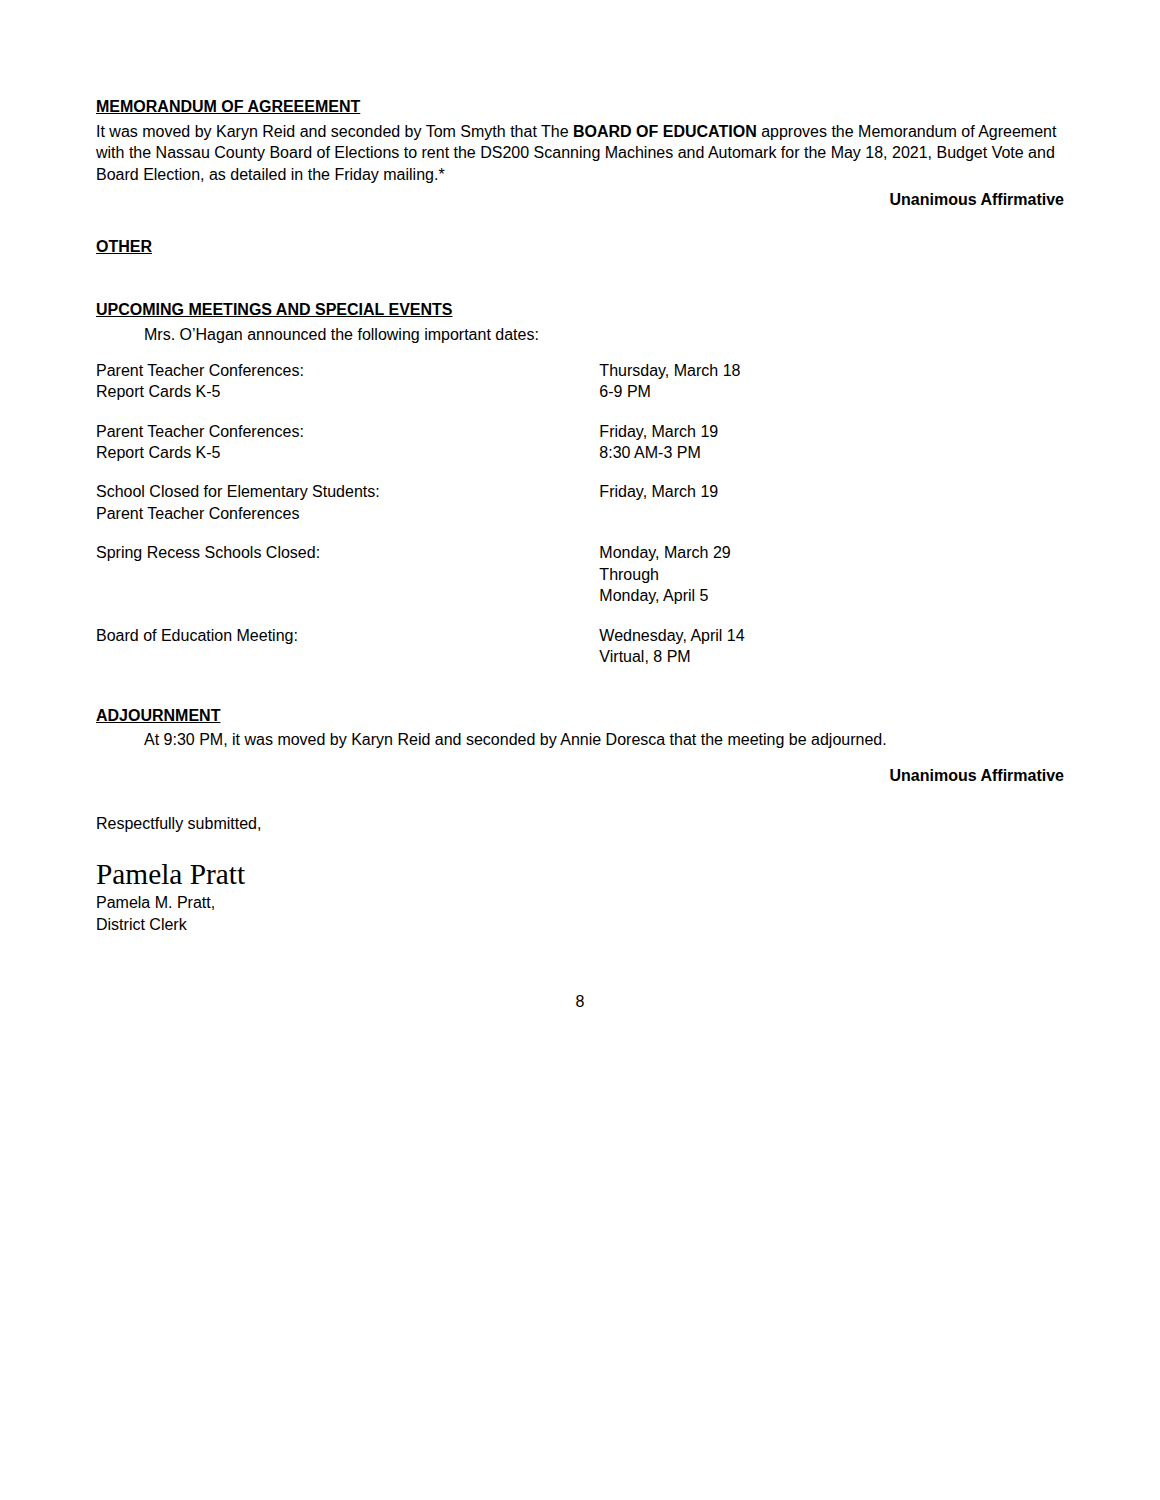MEMORANDUM OF AGREEEMENT
It was moved by Karyn Reid and seconded by Tom Smyth that The BOARD OF EDUCATION approves the Memorandum of Agreement with the Nassau County Board of Elections to rent the DS200 Scanning Machines and Automark for the May 18, 2021, Budget Vote and Board Election, as detailed in the Friday mailing.*
Unanimous Affirmative
OTHER
UPCOMING MEETINGS AND SPECIAL EVENTS
Mrs. O’Hagan announced the following important dates:
| Parent Teacher Conferences: Report Cards K-5 | Thursday, March 18 6-9 PM |
| Parent Teacher Conferences: Report Cards K-5 | Friday, March 19 8:30 AM-3 PM |
| School Closed for Elementary Students: Parent Teacher Conferences | Friday, March 19 |
| Spring Recess Schools Closed: | Monday, March 29 Through Monday, April 5 |
| Board of Education Meeting: | Wednesday, April 14 Virtual, 8 PM |
ADJOURNMENT
At 9:30 PM, it was moved by Karyn Reid and seconded by Annie Doresca that the meeting be adjourned.
Unanimous Affirmative
Respectfully submitted,
Pamela Pratt
Pamela M. Pratt,
District Clerk
8